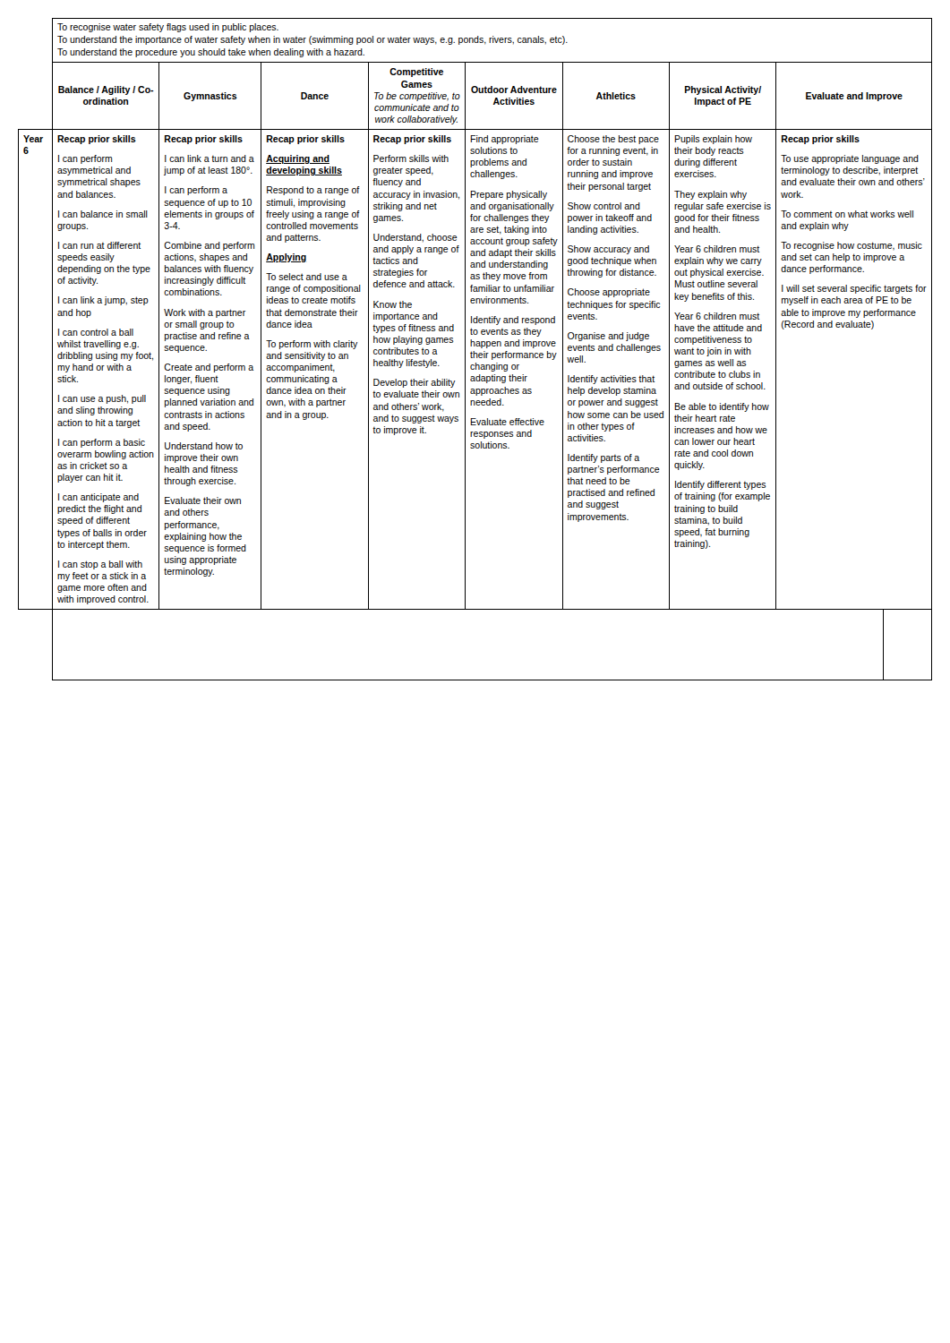| | To recognise water safety flags used in public places. To understand the importance of water safety when in water (swimming pool or water ways, e.g. ponds, rivers, canals, etc). To understand the procedure you should take when dealing with a hazard. |
| | Balance / Agility / Co-ordination | Gymnastics | Dance | Competitive Games To be competitive, to communicate and to work collaboratively. | Outdoor Adventure Activities | Athletics | Physical Activity/ Impact of PE | Evaluate and Improve |
| Year 6 | Recap prior skills I can perform asymmetrical and symmetrical shapes and balances. I can balance in small groups. I can run at different speeds easily depending on the type of activity. I can link a jump, step and hop I can control a ball whilst travelling e.g. dribbling using my foot, my hand or with a stick. I can use a push, pull and sling throwing action to hit a target I can perform a basic overarm bowling action as in cricket so a player can hit it. I can anticipate and predict the flight and speed of different types of balls in order to intercept them. I can stop a ball with my feet or a stick in a game more often and with improved control. | Recap prior skills I can link a turn and a jump of at least 180°. I can perform a sequence of up to 10 elements in groups of 3-4. Combine and perform actions, shapes and balances with fluency increasingly difficult combinations. Work with a partner or small group to practise and refine a sequence. Create and perform a longer, fluent sequence using planned variation and contrasts in actions and speed. Understand how to improve their own health and fitness through exercise. Evaluate their own and others performance, explaining how the sequence is formed using appropriate terminology. | Recap prior skills Acquiring and developing skills Respond to a range of stimuli, improvising freely using a range of controlled movements and patterns. Applying To select and use a range of compositional ideas to create motifs that demonstrate their dance idea To perform with clarity and sensitivity to an accompaniment, communicating a dance idea on their own, with a partner and in a group. | Recap prior skills Perform skills with greater speed, fluency and accuracy in invasion, striking and net games. Understand, choose and apply a range of tactics and strategies for defence and attack. Know the importance and types of fitness and how playing games contributes to a healthy lifestyle. Develop their ability to evaluate their own and others’ work, and to suggest ways to improve it. | Find appropriate solutions to problems and challenges. Prepare physically and organisationally for challenges they are set, taking into account group safety and adapt their skills and understanding as they move from familiar to unfamiliar environments. Identify and respond to events as they happen and improve their performance by changing or adapting their approaches as needed. Evaluate effective responses and solutions. | Choose the best pace for a running event, in order to sustain running and improve their personal target Show control and power in takeoff and landing activities. Show accuracy and good technique when throwing for distance. Choose appropriate techniques for specific events. Organise and judge events and challenges well. Identify activities that help develop stamina or power and suggest how some can be used in other types of activities. Identify parts of a partner’s performance that need to be practised and refined and suggest improvements. | Pupils explain how their body reacts during different exercises. They explain why regular safe exercise is good for their fitness and health. Year 6 children must explain why we carry out physical exercise. Must outline several key benefits of this. Year 6 children must have the attitude and competitiveness to want to join in with games as well as contribute to clubs in and outside of school. Be able to identify how their heart rate increases and how we can lower our heart rate and cool down quickly. Identify different types of training (for example training to build stamina, to build speed, fat burning training). | Recap prior skills To use appropriate language and terminology to describe, interpret and evaluate their own and others’ work. To comment on what works well and explain why To recognise how costume, music and set can help to improve a dance performance. I will set several specific targets for myself in each area of PE to be able to improve my performance (Record and evaluate) |